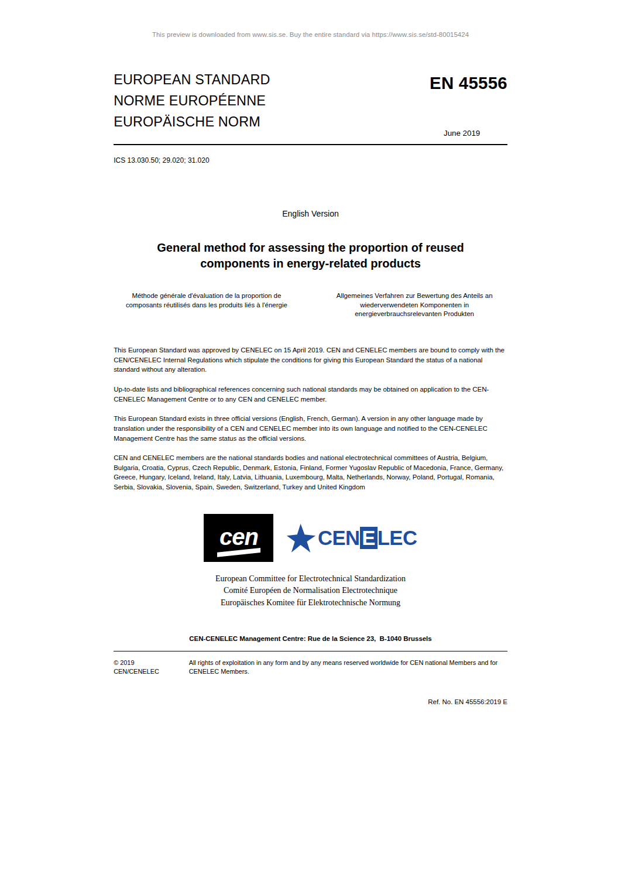This preview is downloaded from www.sis.se. Buy the entire standard via https://www.sis.se/std-80015424
EUROPEAN STANDARD
NORME EUROPÉENNE
EUROPÄISCHE NORM
EN 45556
June 2019
ICS 13.030.50; 29.020; 31.020
English Version
General method for assessing the proportion of reused
components in energy-related products
Méthode générale d'évaluation de la proportion de composants réutilisés dans les produits liés à l'énergie
Allgemeines Verfahren zur Bewertung des Anteils an wiederverwendeten Komponenten in energieverbrauchsrelevanten Produkten
This European Standard was approved by CENELEC on 15 April 2019. CEN and CENELEC members are bound to comply with the CEN/CENELEC Internal Regulations which stipulate the conditions for giving this European Standard the status of a national standard without any alteration.
Up-to-date lists and bibliographical references concerning such national standards may be obtained on application to the CEN-CENELEC Management Centre or to any CEN and CENELEC member.
This European Standard exists in three official versions (English, French, German). A version in any other language made by translation under the responsibility of a CEN and CENELEC member into its own language and notified to the CEN-CENELEC Management Centre has the same status as the official versions.
CEN and CENELEC members are the national standards bodies and national electrotechnical committees of Austria, Belgium, Bulgaria, Croatia, Cyprus, Czech Republic, Denmark, Estonia, Finland, Former Yugoslav Republic of Macedonia, France, Germany, Greece, Hungary, Iceland, Ireland, Italy, Latvia, Lithuania, Luxembourg, Malta, Netherlands, Norway, Poland, Portugal, Romania, Serbia, Slovakia, Slovenia, Spain, Sweden, Switzerland, Turkey and United Kingdom
cen
CENELEC
European Committee for Electrotechnical Standardization
Comité Européen de Normalisation Electrotechnique
Europäisches Komitee für Elektrotechnische Normung
CEN-CENELEC Management Centre: Rue de la Science 23, B-1040 Brussels
© 2019
CEN/CENELEC
All rights of exploitation in any form and by any means reserved worldwide for CEN national Members and for CENELEC Members.
Ref. No. EN 45556:2019 E